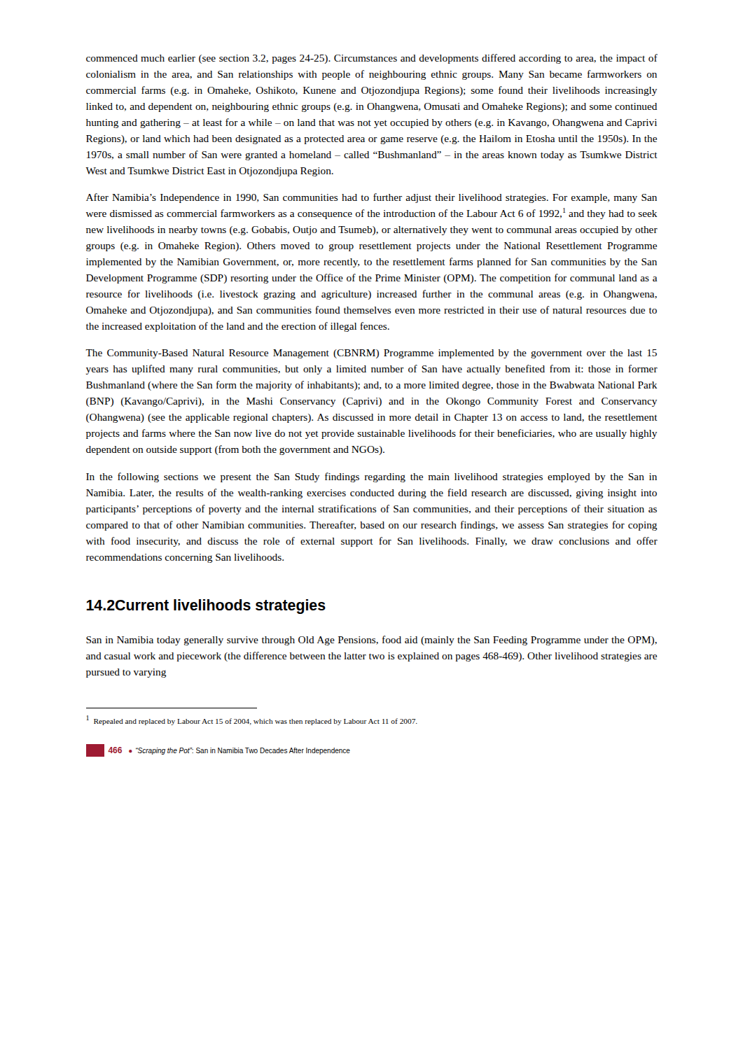commenced much earlier (see section 3.2, pages 24-25). Circumstances and developments differed according to area, the impact of colonialism in the area, and San relationships with people of neighbouring ethnic groups. Many San became farmworkers on commercial farms (e.g. in Omaheke, Oshikoto, Kunene and Otjozondjupa Regions); some found their livelihoods increasingly linked to, and dependent on, neighbouring ethnic groups (e.g. in Ohangwena, Omusati and Omaheke Regions); and some continued hunting and gathering – at least for a while – on land that was not yet occupied by others (e.g. in Kavango, Ohangwena and Caprivi Regions), or land which had been designated as a protected area or game reserve (e.g. the Hai‖om in Etosha until the 1950s). In the 1970s, a small number of San were granted a homeland – called “Bushmanland” – in the areas known today as Tsumkwe District West and Tsumkwe District East in Otjozondjupa Region.
After Namibia’s Independence in 1990, San communities had to further adjust their livelihood strategies. For example, many San were dismissed as commercial farmworkers as a consequence of the introduction of the Labour Act 6 of 1992,1 and they had to seek new livelihoods in nearby towns (e.g. Gobabis, Outjo and Tsumeb), or alternatively they went to communal areas occupied by other groups (e.g. in Omaheke Region). Others moved to group resettlement projects under the National Resettlement Programme implemented by the Namibian Government, or, more recently, to the resettlement farms planned for San communities by the San Development Programme (SDP) resorting under the Office of the Prime Minister (OPM). The competition for communal land as a resource for livelihoods (i.e. livestock grazing and agriculture) increased further in the communal areas (e.g. in Ohangwena, Omaheke and Otjozondjupa), and San communities found themselves even more restricted in their use of natural resources due to the increased exploitation of the land and the erection of illegal fences.
The Community-Based Natural Resource Management (CBNRM) Programme implemented by the government over the last 15 years has uplifted many rural communities, but only a limited number of San have actually benefited from it: those in former Bushmanland (where the San form the majority of inhabitants); and, to a more limited degree, those in the Bwabwata National Park (BNP) (Kavango/Caprivi), in the Mashi Conservancy (Caprivi) and in the Okongo Community Forest and Conservancy (Ohangwena) (see the applicable regional chapters). As discussed in more detail in Chapter 13 on access to land, the resettlement projects and farms where the San now live do not yet provide sustainable livelihoods for their beneficiaries, who are usually highly dependent on outside support (from both the government and NGOs).
In the following sections we present the San Study findings regarding the main livelihood strategies employed by the San in Namibia. Later, the results of the wealth-ranking exercises conducted during the field research are discussed, giving insight into participants’ perceptions of poverty and the internal stratifications of San communities, and their perceptions of their situation as compared to that of other Namibian communities. Thereafter, based on our research findings, we assess San strategies for coping with food insecurity, and discuss the role of external support for San livelihoods. Finally, we draw conclusions and offer recommendations concerning San livelihoods.
14.2 Current livelihoods strategies
San in Namibia today generally survive through Old Age Pensions, food aid (mainly the San Feeding Programme under the OPM), and casual work and piecework (the difference between the latter two is explained on pages 468-469). Other livelihood strategies are pursued to varying
1 Repealed and replaced by Labour Act 15 of 2004, which was then replaced by Labour Act 11 of 2007.
466 ● “Scraping the Pot”: San in Namibia Two Decades After Independence